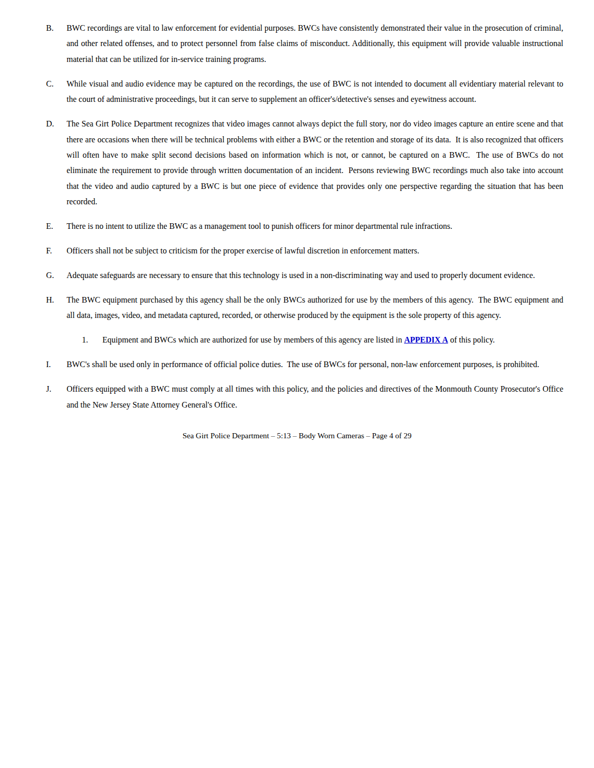B.
BWC recordings are vital to law enforcement for evidential purposes. BWCs have consistently demonstrated their value in the prosecution of criminal, and other related offenses, and to protect personnel from false claims of misconduct. Additionally, this equipment will provide valuable instructional material that can be utilized for in-service training programs.
C.
While visual and audio evidence may be captured on the recordings, the use of BWC is not intended to document all evidentiary material relevant to the court of administrative proceedings, but it can serve to supplement an officer's/detective's senses and eyewitness account.
D.
The Sea Girt Police Department recognizes that video images cannot always depict the full story, nor do video images capture an entire scene and that there are occasions when there will be technical problems with either a BWC or the retention and storage of its data. It is also recognized that officers will often have to make split second decisions based on information which is not, or cannot, be captured on a BWC. The use of BWCs do not eliminate the requirement to provide through written documentation of an incident. Persons reviewing BWC recordings much also take into account that the video and audio captured by a BWC is but one piece of evidence that provides only one perspective regarding the situation that has been recorded.
E.
There is no intent to utilize the BWC as a management tool to punish officers for minor departmental rule infractions.
F.
Officers shall not be subject to criticism for the proper exercise of lawful discretion in enforcement matters.
G.
Adequate safeguards are necessary to ensure that this technology is used in a non-discriminating way and used to properly document evidence.
H.
The BWC equipment purchased by this agency shall be the only BWCs authorized for use by the members of this agency. The BWC equipment and all data, images, video, and metadata captured, recorded, or otherwise produced by the equipment is the sole property of this agency.
1.
Equipment and BWCs which are authorized for use by members of this agency are listed in APPEDIX A of this policy.
I.
BWC's shall be used only in performance of official police duties. The use of BWCs for personal, non-law enforcement purposes, is prohibited.
J.
Officers equipped with a BWC must comply at all times with this policy, and the policies and directives of the Monmouth County Prosecutor's Office and the New Jersey State Attorney General's Office.
Sea Girt Police Department – 5:13 – Body Worn Cameras – Page 4 of 29